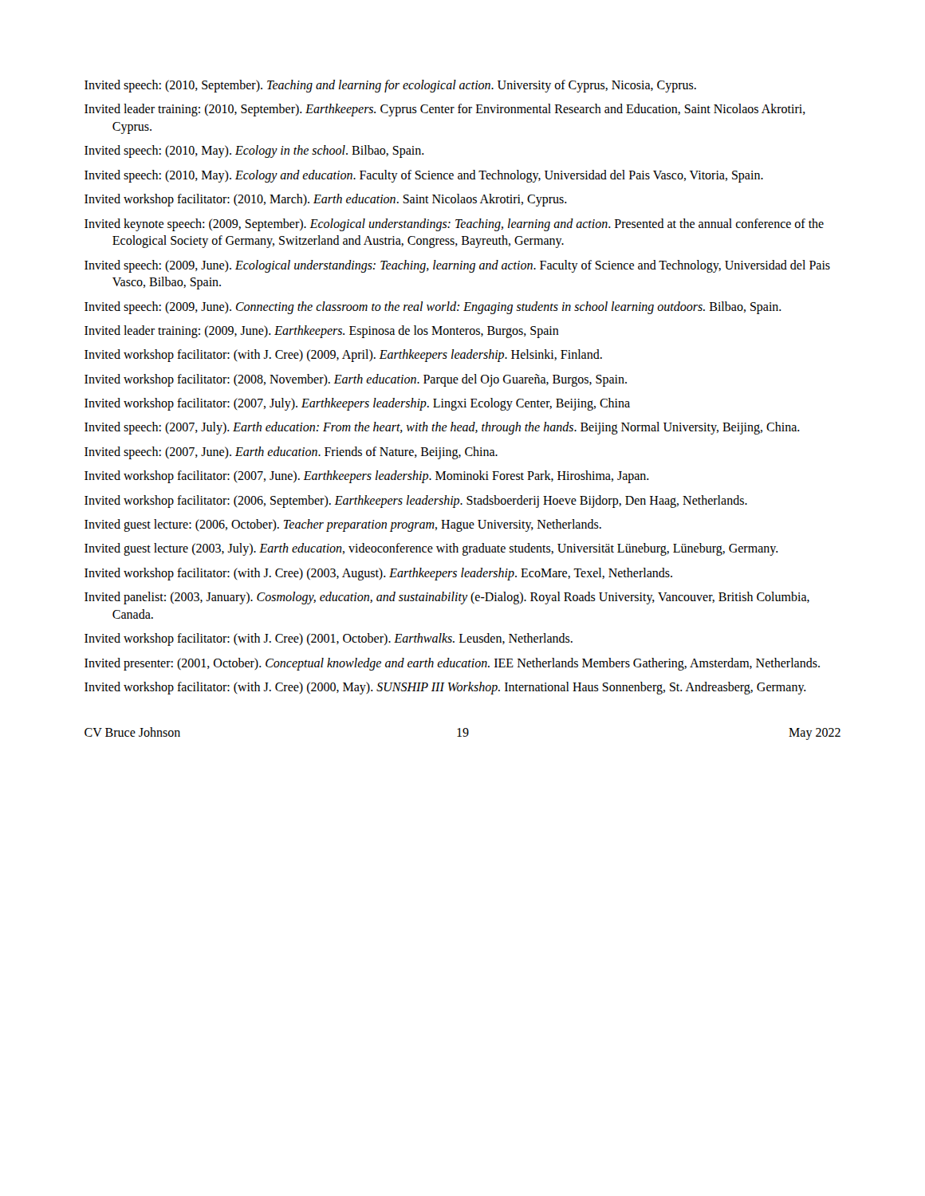Invited speech: (2010, September). Teaching and learning for ecological action. University of Cyprus, Nicosia, Cyprus.
Invited leader training: (2010, September). Earthkeepers. Cyprus Center for Environmental Research and Education, Saint Nicolaos Akrotiri, Cyprus.
Invited speech: (2010, May). Ecology in the school. Bilbao, Spain.
Invited speech: (2010, May). Ecology and education. Faculty of Science and Technology, Universidad del Pais Vasco, Vitoria, Spain.
Invited workshop facilitator: (2010, March). Earth education. Saint Nicolaos Akrotiri, Cyprus.
Invited keynote speech: (2009, September). Ecological understandings: Teaching, learning and action. Presented at the annual conference of the Ecological Society of Germany, Switzerland and Austria, Congress, Bayreuth, Germany.
Invited speech: (2009, June). Ecological understandings: Teaching, learning and action. Faculty of Science and Technology, Universidad del Pais Vasco, Bilbao, Spain.
Invited speech: (2009, June). Connecting the classroom to the real world: Engaging students in school learning outdoors. Bilbao, Spain.
Invited leader training: (2009, June). Earthkeepers. Espinosa de los Monteros, Burgos, Spain
Invited workshop facilitator: (with J. Cree) (2009, April). Earthkeepers leadership. Helsinki, Finland.
Invited workshop facilitator: (2008, November). Earth education. Parque del Ojo Guareña, Burgos, Spain.
Invited workshop facilitator: (2007, July). Earthkeepers leadership. Lingxi Ecology Center, Beijing, China
Invited speech: (2007, July). Earth education: From the heart, with the head, through the hands. Beijing Normal University, Beijing, China.
Invited speech: (2007, June). Earth education. Friends of Nature, Beijing, China.
Invited workshop facilitator: (2007, June). Earthkeepers leadership. Mominoki Forest Park, Hiroshima, Japan.
Invited workshop facilitator: (2006, September). Earthkeepers leadership. Stadsboerderij Hoeve Bijdorp, Den Haag, Netherlands.
Invited guest lecture: (2006, October). Teacher preparation program, Hague University, Netherlands.
Invited guest lecture (2003, July). Earth education, videoconference with graduate students, Universität Lüneburg, Lüneburg, Germany.
Invited workshop facilitator: (with J. Cree) (2003, August). Earthkeepers leadership. EcoMare, Texel, Netherlands.
Invited panelist: (2003, January). Cosmology, education, and sustainability (e-Dialog). Royal Roads University, Vancouver, British Columbia, Canada.
Invited workshop facilitator: (with J. Cree) (2001, October). Earthwalks. Leusden, Netherlands.
Invited presenter: (2001, October). Conceptual knowledge and earth education. IEE Netherlands Members Gathering, Amsterdam, Netherlands.
Invited workshop facilitator: (with J. Cree) (2000, May). SUNSHIP III Workshop. International Haus Sonnenberg, St. Andreasberg, Germany.
CV Bruce Johnson
19
May 2022